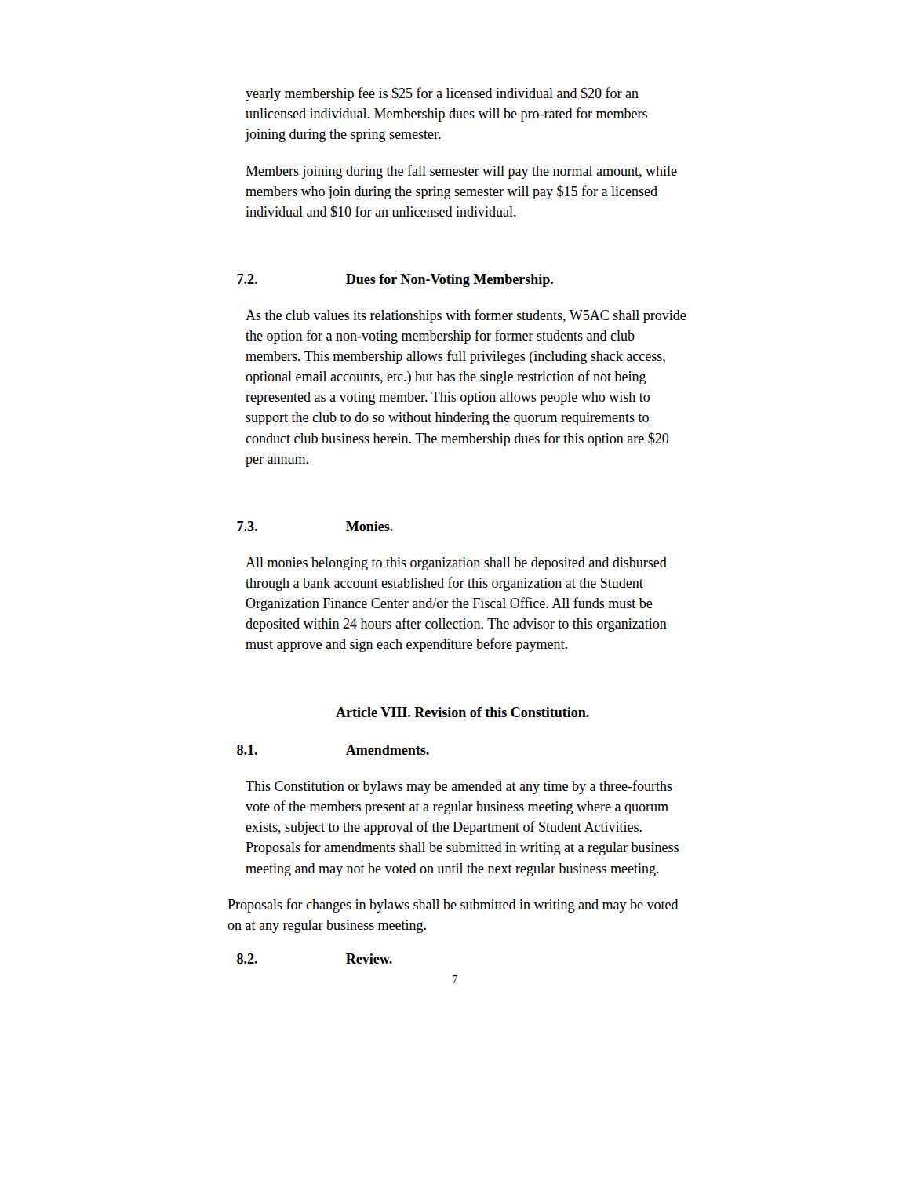yearly membership fee is $25 for a licensed individual and $20 for an unlicensed individual. Membership dues will be pro-rated for members joining during the spring semester.
Members joining during the fall semester will pay the normal amount, while members who join during the spring semester will pay $15 for a licensed individual and $10 for an unlicensed individual.
7.2. Dues for Non-Voting Membership.
As the club values its relationships with former students, W5AC shall provide the option for a non-voting membership for former students and club members. This membership allows full privileges (including shack access, optional email accounts, etc.) but has the single restriction of not being represented as a voting member. This option allows people who wish to support the club to do so without hindering the quorum requirements to conduct club business herein. The membership dues for this option are $20 per annum.
7.3. Monies.
All monies belonging to this organization shall be deposited and disbursed through a bank account established for this organization at the Student Organization Finance Center and/or the Fiscal Office. All funds must be deposited within 24 hours after collection. The advisor to this organization must approve and sign each expenditure before payment.
Article VIII. Revision of this Constitution.
8.1. Amendments.
This Constitution or bylaws may be amended at any time by a three-fourths vote of the members present at a regular business meeting where a quorum exists, subject to the approval of the Department of Student Activities. Proposals for amendments shall be submitted in writing at a regular business meeting and may not be voted on until the next regular business meeting.
Proposals for changes in bylaws shall be submitted in writing and may be voted on at any regular business meeting.
8.2. Review.
7